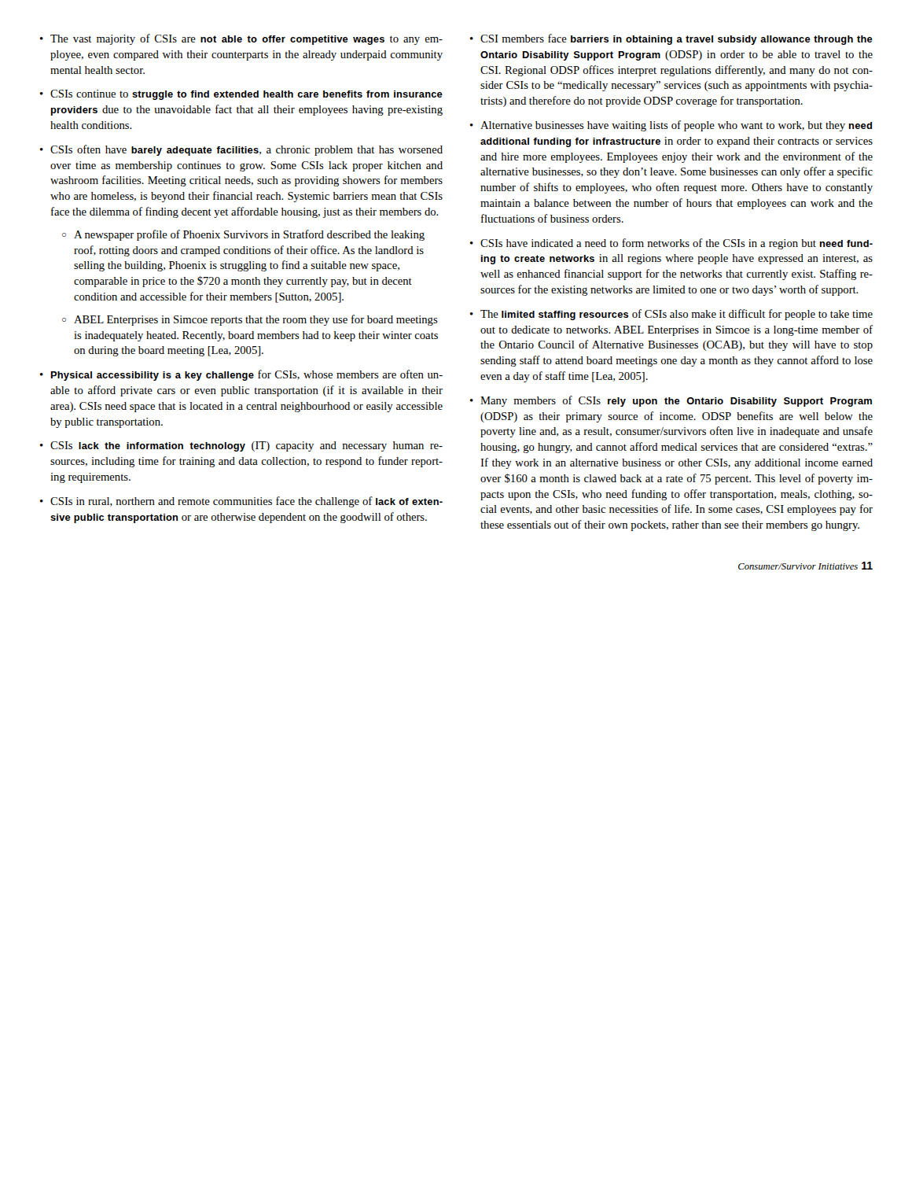The vast majority of CSIs are not able to offer competitive wages to any employee, even compared with their counterparts in the already underpaid community mental health sector.
CSIs continue to struggle to find extended health care benefits from insurance providers due to the unavoidable fact that all their employees having pre-existing health conditions.
CSIs often have barely adequate facilities, a chronic problem that has worsened over time as membership continues to grow. Some CSIs lack proper kitchen and washroom facilities. Meeting critical needs, such as providing showers for members who are homeless, is beyond their financial reach. Systemic barriers mean that CSIs face the dilemma of finding decent yet affordable housing, just as their members do.
A newspaper profile of Phoenix Survivors in Stratford described the leaking roof, rotting doors and cramped conditions of their office. As the landlord is selling the building, Phoenix is struggling to find a suitable new space, comparable in price to the $720 a month they currently pay, but in decent condition and accessible for their members [Sutton, 2005].
ABEL Enterprises in Simcoe reports that the room they use for board meetings is inadequately heated. Recently, board members had to keep their winter coats on during the board meeting [Lea, 2005].
Physical accessibility is a key challenge for CSIs, whose members are often unable to afford private cars or even public transportation (if it is available in their area). CSIs need space that is located in a central neighbourhood or easily accessible by public transportation.
CSIs lack the information technology (IT) capacity and necessary human resources, including time for training and data collection, to respond to funder reporting requirements.
CSIs in rural, northern and remote communities face the challenge of lack of extensive public transportation or are otherwise dependent on the goodwill of others.
CSI members face barriers in obtaining a travel subsidy allowance through the Ontario Disability Support Program (ODSP) in order to be able to travel to the CSI. Regional ODSP offices interpret regulations differently, and many do not consider CSIs to be “medically necessary” services (such as appointments with psychiatrists) and therefore do not provide ODSP coverage for transportation.
Alternative businesses have waiting lists of people who want to work, but they need additional funding for infrastructure in order to expand their contracts or services and hire more employees. Employees enjoy their work and the environment of the alternative businesses, so they don’t leave. Some businesses can only offer a specific number of shifts to employees, who often request more. Others have to constantly maintain a balance between the number of hours that employees can work and the fluctuations of business orders.
CSIs have indicated a need to form networks of the CSIs in a region but need funding to create networks in all regions where people have expressed an interest, as well as enhanced financial support for the networks that currently exist. Staffing resources for the existing networks are limited to one or two days’ worth of support.
The limited staffing resources of CSIs also make it difficult for people to take time out to dedicate to networks. ABEL Enterprises in Simcoe is a long-time member of the Ontario Council of Alternative Businesses (OCAB), but they will have to stop sending staff to attend board meetings one day a month as they cannot afford to lose even a day of staff time [Lea, 2005].
Many members of CSIs rely upon the Ontario Disability Support Program (ODSP) as their primary source of income. ODSP benefits are well below the poverty line and, as a result, consumer/survivors often live in inadequate and unsafe housing, go hungry, and cannot afford medical services that are considered “extras.” If they work in an alternative business or other CSIs, any additional income earned over $160 a month is clawed back at a rate of 75 percent. This level of poverty impacts upon the CSIs, who need funding to offer transportation, meals, clothing, social events, and other basic necessities of life. In some cases, CSI employees pay for these essentials out of their own pockets, rather than see their members go hungry.
Consumer/Survivor Initiatives 11